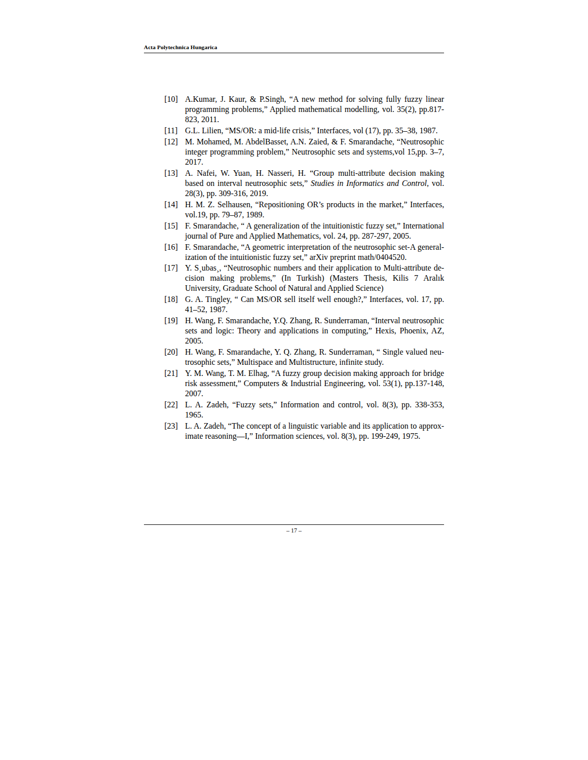Acta Polytechnica Hungarica
[10] A.Kumar, J. Kaur, & P.Singh, “A new method for solving fully fuzzy linear programming problems,” Applied mathematical modelling, vol. 35(2), pp.817-823, 2011.
[11] G.L. Lilien, “MS/OR: a mid-life crisis,” Interfaces, vol (17), pp. 35–38, 1987.
[12] M. Mohamed, M. AbdelBasset, A.N. Zaied, & F. Smarandache, “Neutrosophic integer programming problem,” Neutrosophic sets and systems,vol 15,pp. 3–7, 2017.
[13] A. Nafei, W. Yuan, H. Nasseri, H. “Group multi-attribute decision making based on interval neutrosophic sets,” Studies in Informatics and Control, vol. 28(3), pp. 309-316, 2019.
[14] H. M. Z. Selhausen, “Repositioning OR’s products in the market,” Interfaces, vol.19, pp. 79–87, 1989.
[15] F. Smarandache, “ A generalization of the intuitionistic fuzzy set,” International journal of Pure and Applied Mathematics, vol. 24, pp. 287-297, 2005.
[16] F. Smarandache, “A geometric interpretation of the neutrosophic set-A generalization of the intuitionistic fuzzy set,” arXiv preprint math/0404520.
[17] Y. S¸ubas¸, “Neutrosophic numbers and their application to Multi-attribute decision making problems,” (In Turkish) (Masters Thesis, Kilis 7 Aralık University, Graduate School of Natural and Applied Science)
[18] G. A. Tingley, “ Can MS/OR sell itself well enough?,” Interfaces, vol. 17, pp. 41–52, 1987.
[19] H. Wang, F. Smarandache, Y.Q. Zhang, R. Sunderraman, “Interval neutrosophic sets and logic: Theory and applications in computing,” Hexis, Phoenix, AZ, 2005.
[20] H. Wang, F. Smarandache, Y. Q. Zhang, R. Sunderraman, “ Single valued neutrosophic sets,” Multispace and Multistructure, infinite study.
[21] Y. M. Wang, T. M. Elhag, “A fuzzy group decision making approach for bridge risk assessment,” Computers & Industrial Engineering, vol. 53(1), pp.137-148, 2007.
[22] L. A. Zadeh, “Fuzzy sets,” Information and control, vol. 8(3), pp. 338-353, 1965.
[23] L. A. Zadeh, “The concept of a linguistic variable and its application to approximate reasoning—I,” Information sciences, vol. 8(3), pp. 199-249, 1975.
– 17 –